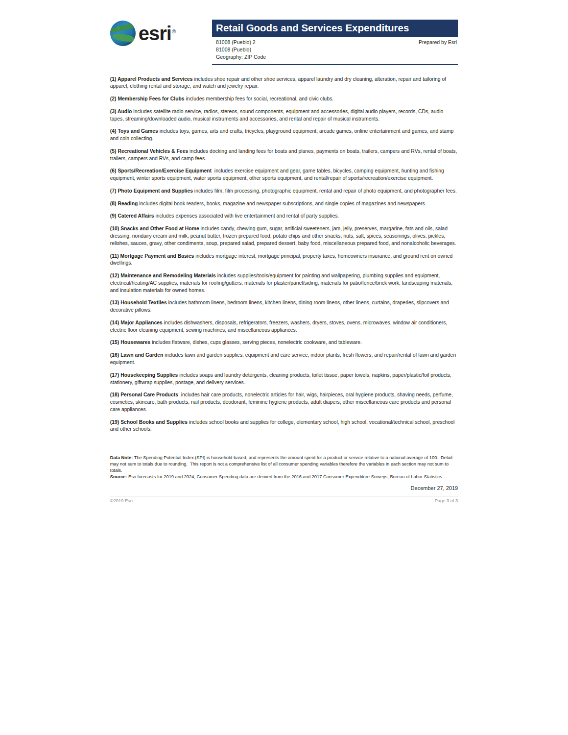esri®
Retail Goods and Services Expenditures
81008 (Pueblo) 2
81008 (Pueblo)
Geography: ZIP Code
Prepared by Esri
(1) Apparel Products and Services includes shoe repair and other shoe services, apparel laundry and dry cleaning, alteration, repair and tailoring of apparel, clothing rental and storage, and watch and jewelry repair.
(2) Membership Fees for Clubs includes membership fees for social, recreational, and civic clubs.
(3) Audio includes satellite radio service, radios, stereos, sound components, equipment and accessories, digital audio players, records, CDs, audio tapes, streaming/downloaded audio, musical instruments and accessories, and rental and repair of musical instruments.
(4) Toys and Games includes toys, games, arts and crafts, tricycles, playground equipment, arcade games, online entertainment and games, and stamp and coin collecting.
(5) Recreational Vehicles & Fees includes docking and landing fees for boats and planes, payments on boats, trailers, campers and RVs, rental of boats, trailers, campers and RVs, and camp fees.
(6) Sports/Recreation/Exercise Equipment includes exercise equipment and gear, game tables, bicycles, camping equipment, hunting and fishing equipment, winter sports equipment, water sports equipment, other sports equipment, and rental/repair of sports/recreation/exercise equipment.
(7) Photo Equipment and Supplies includes film, film processing, photographic equipment, rental and repair of photo equipment, and photographer fees.
(8) Reading includes digital book readers, books, magazine and newspaper subscriptions, and single copies of magazines and newspapers.
(9) Catered Affairs includes expenses associated with live entertainment and rental of party supplies.
(10) Snacks and Other Food at Home includes candy, chewing gum, sugar, artificial sweeteners, jam, jelly, preserves, margarine, fats and oils, salad dressing, nondairy cream and milk, peanut butter, frozen prepared food, potato chips and other snacks, nuts, salt, spices, seasonings, olives, pickles, relishes, sauces, gravy, other condiments, soup, prepared salad, prepared dessert, baby food, miscellaneous prepared food, and nonalcoholic beverages.
(11) Mortgage Payment and Basics includes mortgage interest, mortgage principal, property taxes, homeowners insurance, and ground rent on owned dwellings.
(12) Maintenance and Remodeling Materials includes supplies/tools/equipment for painting and wallpapering, plumbing supplies and equipment, electrical/heating/AC supplies, materials for roofing/gutters, materials for plaster/panel/siding, materials for patio/fence/brick work, landscaping materials, and insulation materials for owned homes.
(13) Household Textiles includes bathroom linens, bedroom linens, kitchen linens, dining room linens, other linens, curtains, draperies, slipcovers and decorative pillows.
(14) Major Appliances includes dishwashers, disposals, refrigerators, freezers, washers, dryers, stoves, ovens, microwaves, window air conditioners, electric floor cleaning equipment, sewing machines, and miscellaneous appliances.
(15) Housewares includes flatware, dishes, cups glasses, serving pieces, nonelectric cookware, and tableware.
(16) Lawn and Garden includes lawn and garden supplies, equipment and care service, indoor plants, fresh flowers, and repair/rental of lawn and garden equipment.
(17) Housekeeping Supplies includes soaps and laundry detergents, cleaning products, toilet tissue, paper towels, napkins, paper/plastic/foil products, stationery, giftwrap supplies, postage, and delivery services.
(18) Personal Care Products includes hair care products, nonelectric articles for hair, wigs, hairpieces, oral hygiene products, shaving needs, perfume, cosmetics, skincare, bath products, nail products, deodorant, feminine hygiene products, adult diapers, other miscellaneous care products and personal care appliances.
(19) School Books and Supplies includes school books and supplies for college, elementary school, high school, vocational/technical school, preschool and other schools.
Data Note: The Spending Potential Index (SPI) is household-based, and represents the amount spent for a product or service relative to a national average of 100. Detail may not sum to totals due to rounding. This report is not a comprehensive list of all consumer spending variables therefore the variables in each section may not sum to totals.
Source: Esri forecasts for 2019 and 2024; Consumer Spending data are derived from the 2016 and 2017 Consumer Expenditure Surveys, Bureau of Labor Statistics.
December 27, 2019
©2019 Esri
Page 3 of 3